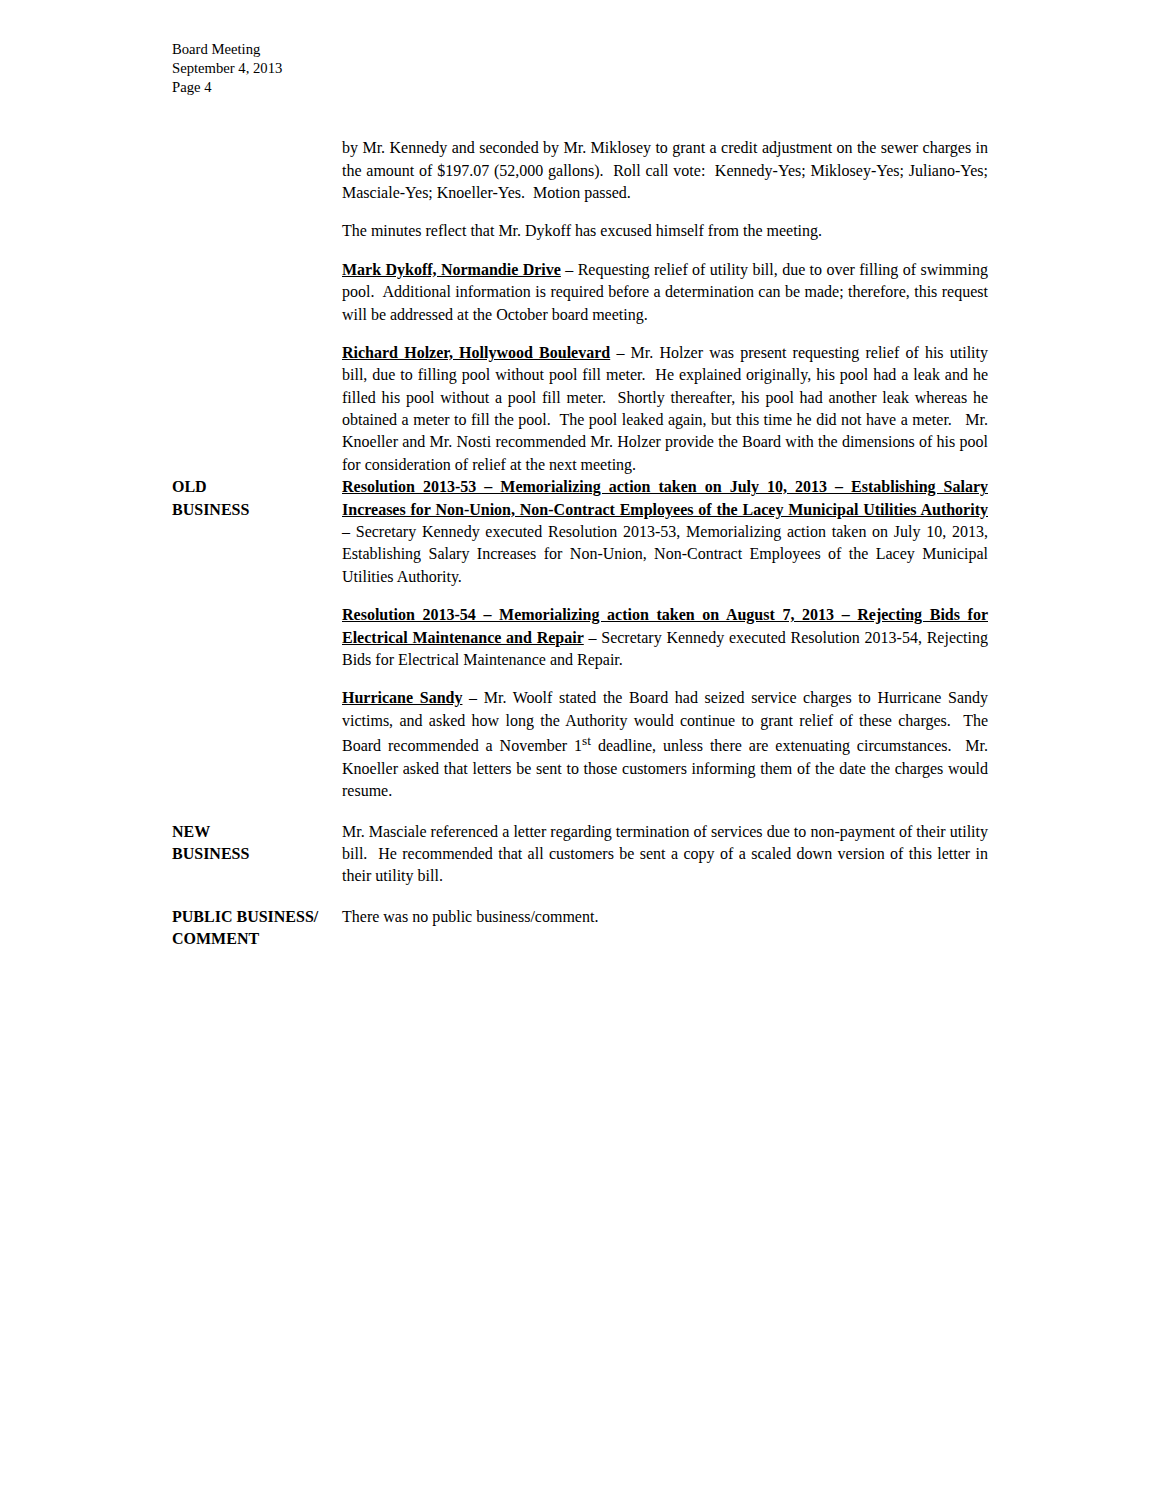Board Meeting
September 4, 2013
Page 4
by Mr. Kennedy and seconded by Mr. Miklosey to grant a credit adjustment on the sewer charges in the amount of $197.07 (52,000 gallons). Roll call vote: Kennedy-Yes; Miklosey-Yes; Juliano-Yes; Masciale-Yes; Knoeller-Yes. Motion passed.
The minutes reflect that Mr. Dykoff has excused himself from the meeting.
Mark Dykoff, Normandie Drive – Requesting relief of utility bill, due to over filling of swimming pool. Additional information is required before a determination can be made; therefore, this request will be addressed at the October board meeting.
Richard Holzer, Hollywood Boulevard – Mr. Holzer was present requesting relief of his utility bill, due to filling pool without pool fill meter. He explained originally, his pool had a leak and he filled his pool without a pool fill meter. Shortly thereafter, his pool had another leak whereas he obtained a meter to fill the pool. The pool leaked again, but this time he did not have a meter. Mr. Knoeller and Mr. Nosti recommended Mr. Holzer provide the Board with the dimensions of his pool for consideration of relief at the next meeting.
OLD
BUSINESS
Resolution 2013-53 – Memorializing action taken on July 10, 2013 – Establishing Salary Increases for Non-Union, Non-Contract Employees of the Lacey Municipal Utilities Authority – Secretary Kennedy executed Resolution 2013-53, Memorializing action taken on July 10, 2013, Establishing Salary Increases for Non-Union, Non-Contract Employees of the Lacey Municipal Utilities Authority.
Resolution 2013-54 – Memorializing action taken on August 7, 2013 – Rejecting Bids for Electrical Maintenance and Repair – Secretary Kennedy executed Resolution 2013-54, Rejecting Bids for Electrical Maintenance and Repair.
Hurricane Sandy – Mr. Woolf stated the Board had seized service charges to Hurricane Sandy victims, and asked how long the Authority would continue to grant relief of these charges. The Board recommended a November 1st deadline, unless there are extenuating circumstances. Mr. Knoeller asked that letters be sent to those customers informing them of the date the charges would resume.
NEW
BUSINESS
Mr. Masciale referenced a letter regarding termination of services due to non-payment of their utility bill. He recommended that all customers be sent a copy of a scaled down version of this letter in their utility bill.
PUBLIC BUSINESS/
COMMENT
There was no public business/comment.